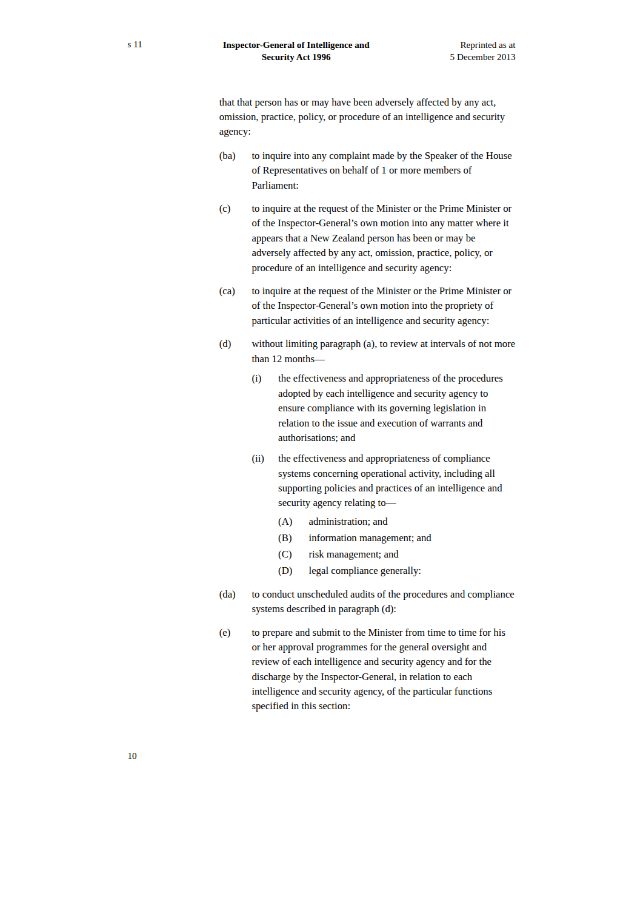s 11
Inspector-General of Intelligence and
Security Act 1996
Reprinted as at
5 December 2013
that that person has or may have been adversely affected by any act, omission, practice, policy, or procedure of an intelligence and security agency:
(ba) to inquire into any complaint made by the Speaker of the House of Representatives on behalf of 1 or more members of Parliament:
(c) to inquire at the request of the Minister or the Prime Minister or of the Inspector-General’s own motion into any matter where it appears that a New Zealand person has been or may be adversely affected by any act, omission, practice, policy, or procedure of an intelligence and security agency:
(ca) to inquire at the request of the Minister or the Prime Minister or of the Inspector-General’s own motion into the propriety of particular activities of an intelligence and security agency:
(d) without limiting paragraph (a), to review at intervals of not more than 12 months—
(i) the effectiveness and appropriateness of the procedures adopted by each intelligence and security agency to ensure compliance with its governing legislation in relation to the issue and execution of warrants and authorisations; and
(ii) the effectiveness and appropriateness of compliance systems concerning operational activity, including all supporting policies and practices of an intelligence and security agency relating to—
(A) administration; and
(B) information management; and
(C) risk management; and
(D) legal compliance generally:
(da) to conduct unscheduled audits of the procedures and compliance systems described in paragraph (d):
(e) to prepare and submit to the Minister from time to time for his or her approval programmes for the general oversight and review of each intelligence and security agency and for the discharge by the Inspector-General, in relation to each intelligence and security agency, of the particular functions specified in this section:
10